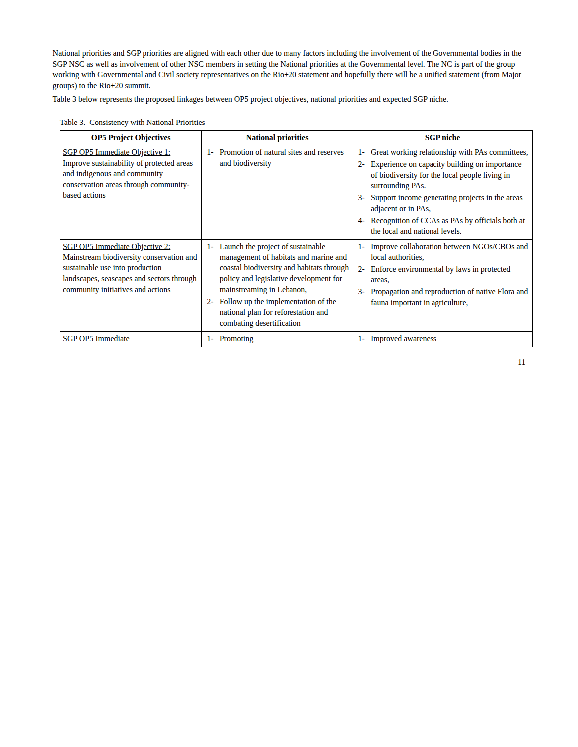National priorities and SGP priorities are aligned with each other due to many factors including the involvement of the Governmental bodies in the SGP NSC as well as involvement of other NSC members in setting the National priorities at the Governmental level. The NC is part of the group working with Governmental and Civil society representatives on the Rio+20 statement and hopefully there will be a unified statement (from Major groups) to the Rio+20 summit.
Table 3 below represents the proposed linkages between OP5 project objectives, national priorities and expected SGP niche.
Table 3. Consistency with National Priorities
| OP5 Project Objectives | National priorities | SGP niche |
| --- | --- | --- |
| SGP OP5 Immediate Objective 1: Improve sustainability of protected areas and indigenous and community conservation areas through community-based actions | Promotion of natural sites and reserves and biodiversity | Great working relationship with PAs committees, Experience on capacity building on importance of biodiversity for the local people living in surrounding PAs. Support income generating projects in the areas adjacent or in PAs, Recognition of CCAs as PAs by officials both at the local and national levels. |
| SGP OP5 Immediate Objective 2: Mainstream biodiversity conservation and sustainable use into production landscapes, seascapes and sectors through community initiatives and actions | Launch the project of sustainable management of habitats and marine and coastal biodiversity and habitats through policy and legislative development for mainstreaming in Lebanon, Follow up the implementation of the national plan for reforestation and combating desertification | Improve collaboration between NGOs/CBOs and local authorities, Enforce environmental by laws in protected areas, Propagation and reproduction of native Flora and fauna important in agriculture, |
| SGP OP5 Immediate | Promoting | Improved awareness |
11